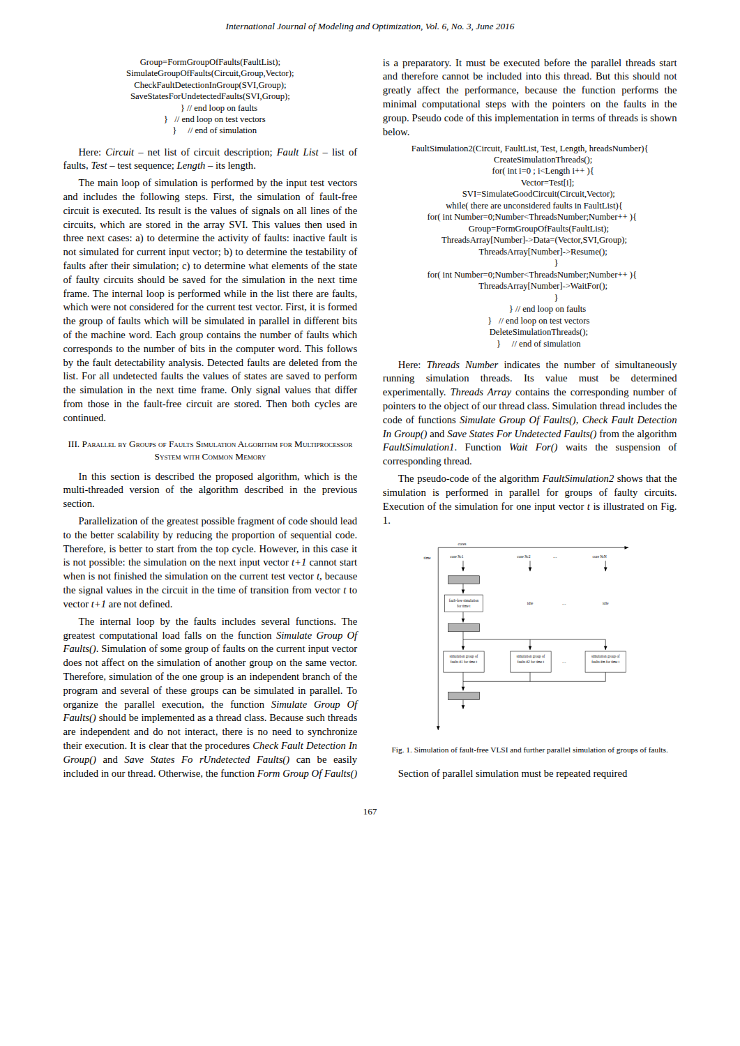International Journal of Modeling and Optimization, Vol. 6, No. 3, June 2016
Group=FormGroupOfFaults(FaultList);
SimulateGroupOfFaults(Circuit,Group,Vector);
CheckFaultDetectionInGroup(SVI,Group);
SaveStatesForUndetectedFaults(SVI,Group);
        } // end loop on faults
    }   // end loop on test vectors
    }     // end of simulation
Here: Circuit – net list of circuit description; Fault List – list of faults, Test – test sequence; Length – its length.
The main loop of simulation is performed by the input test vectors and includes the following steps. First, the simulation of fault-free circuit is executed. Its result is the values of signals on all lines of the circuits, which are stored in the array SVI. This values then used in three next cases: a) to determine the activity of faults: inactive fault is not simulated for current input vector; b) to determine the testability of faults after their simulation; c) to determine what elements of the state of faulty circuits should be saved for the simulation in the next time frame. The internal loop is performed while in the list there are faults, which were not considered for the current test vector. First, it is formed the group of faults which will be simulated in parallel in different bits of the machine word. Each group contains the number of faults which corresponds to the number of bits in the computer word. This follows by the fault detectability analysis. Detected faults are deleted from the list. For all undetected faults the values of states are saved to perform the simulation in the next time frame. Only signal values that differ from those in the fault-free circuit are stored. Then both cycles are continued.
III. Parallel by Groups of Faults Simulation Algorithm for Multiprocessor System with Common Memory
In this section is described the proposed algorithm, which is the multi-threaded version of the algorithm described in the previous section.
Parallelization of the greatest possible fragment of code should lead to the better scalability by reducing the proportion of sequential code. Therefore, is better to start from the top cycle. However, in this case it is not possible: the simulation on the next input vector t+1 cannot start when is not finished the simulation on the current test vector t, because the signal values in the circuit in the time of transition from vector t to vector t+1 are not defined.
The internal loop by the faults includes several functions. The greatest computational load falls on the function Simulate Group Of Faults(). Simulation of some group of faults on the current input vector does not affect on the simulation of another group on the same vector. Therefore, simulation of the one group is an independent branch of the program and several of these groups can be simulated in parallel. To organize the parallel execution, the function Simulate Group Of Faults() should be implemented as a thread class. Because such threads are independent and do not interact, there is no need to synchronize their execution. It is clear that the procedures Check Fault Detection In Group() and Save States Fo rUndetected Faults() can be easily included in our thread. Otherwise, the function Form Group Of Faults() is a preparatory. It must be executed before the parallel threads start and therefore cannot be included into this thread. But this should not greatly affect the performance, because the function performs the minimal computational steps with the pointers on the faults in the group. Pseudo code of this implementation in terms of threads is shown below.
FaultSimulation2(Circuit, FaultList, Test, Length, hreadsNumber){
            CreateSimulationThreads();
            for( int i=0 ; i<Length i++ ){
                Vector=Test[i];
        SVI=SimulateGoodCircuit(Circuit,Vector);
    while( there are unconsidered faults in FaultList){
  for( int Number=0;Number<ThreadsNumber;Number++ ){
        Group=FormGroupOfFaults(FaultList);
    ThreadsArray[Number]->Data=(Vector,SVI,Group);
            ThreadsArray[Number]->Resume();
                        }
  for( int Number=0;Number<ThreadsNumber;Number++ ){
            ThreadsArray[Number]->WaitFor();
                        }
                } // end loop on faults
        }   // end loop on test vectors
        DeleteSimulationThreads();
        }     // end of simulation
Here: Threads Number indicates the number of simultaneously running simulation threads. Its value must be determined experimentally. Threads Array contains the corresponding number of pointers to the object of our thread class. Simulation thread includes the code of functions Simulate Group Of Faults(), Check Fault Detection In Group() and Save States For Undetected Faults() from the algorithm FaultSimulation1. Function Wait For() waits the suspension of corresponding thread.
The pseudo-code of the algorithm FaultSimulation2 shows that the simulation is performed in parallel for groups of faulty circuits. Execution of the simulation for one input vector t is illustrated on Fig. 1.
cores time core №1 core №2 … core №N fault-free simulation for time t idle … idle simulation group of faults #1 for time t simulation group of faults #2 for time t … simulation group of faults #m for time t
Fig. 1. Simulation of fault-free VLSI and further parallel simulation of groups of faults.
Section of parallel simulation must be repeated required
167